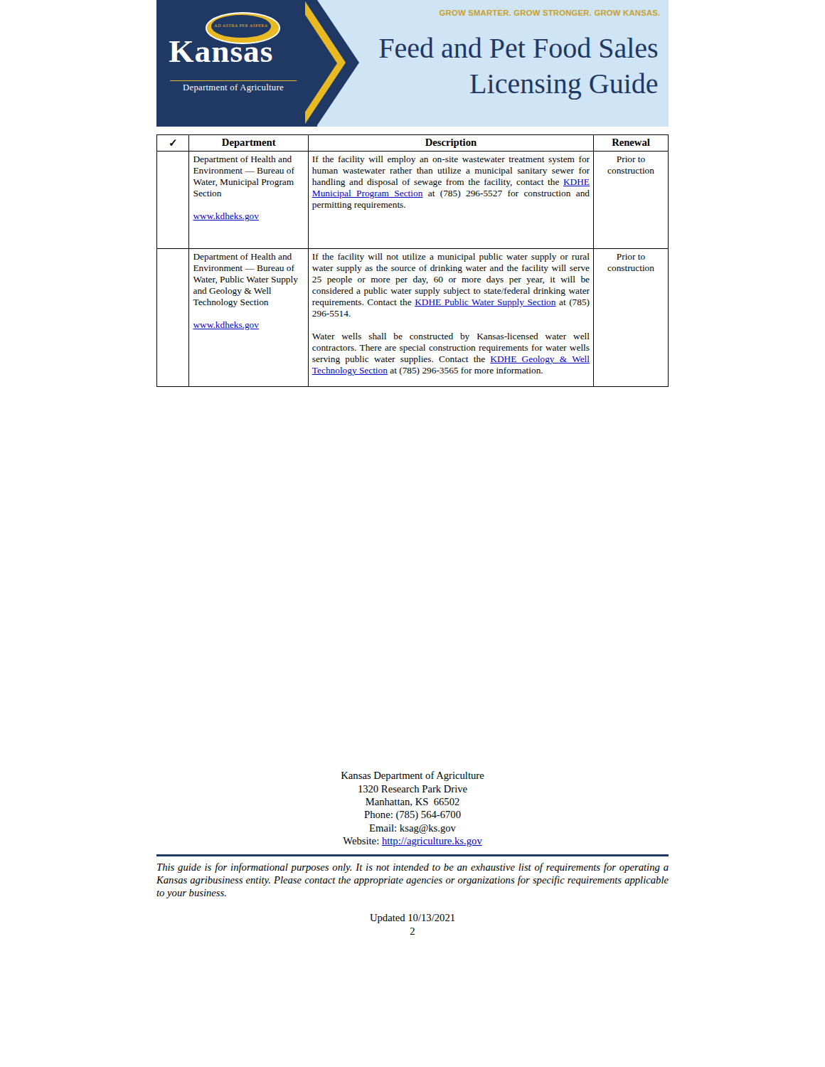GROW SMARTER. GROW STRONGER. GROW KANSAS.
AD ASTRA PER ASPERA
Kansas
Department of Agriculture
Feed and Pet Food Sales
Licensing Guide
| ✓ | Department | Description | Renewal |
| --- | --- | --- | --- |
| | Department of Health and Environment — Bureau of Water, Municipal Program Section www.kdheks.gov | If the facility will employ an on-site wastewater treatment system for human wastewater rather than utilize a municipal sanitary sewer for handling and disposal of sewage from the facility, contact the KDHE Municipal Program Section at (785) 296-5527 for construction and permitting requirements. | Prior to construction |
| | Department of Health and Environment — Bureau of Water, Public Water Supply and Geology & Well Technology Section www.kdheks.gov | If the facility will not utilize a municipal public water supply or rural water supply as the source of drinking water and the facility will serve 25 people or more per day, 60 or more days per year, it will be considered a public water supply subject to state/federal drinking water requirements. Contact the KDHE Public Water Supply Section at (785) 296-5514. Water wells shall be constructed by Kansas-licensed water well contractors. There are special construction requirements for water wells serving public water supplies. Contact the KDHE Geology & Well Technology Section at (785) 296-3565 for more information. | Prior to construction |
Kansas Department of Agriculture
1320 Research Park Drive
Manhattan, KS 66502
Phone: (785) 564-6700
Email: ksag@ks.gov
Website: http://agriculture.ks.gov
This guide is for informational purposes only. It is not intended to be an exhaustive list of requirements for operating a Kansas agribusiness entity. Please contact the appropriate agencies or organizations for specific requirements applicable to your business.
Updated 10/13/2021
2